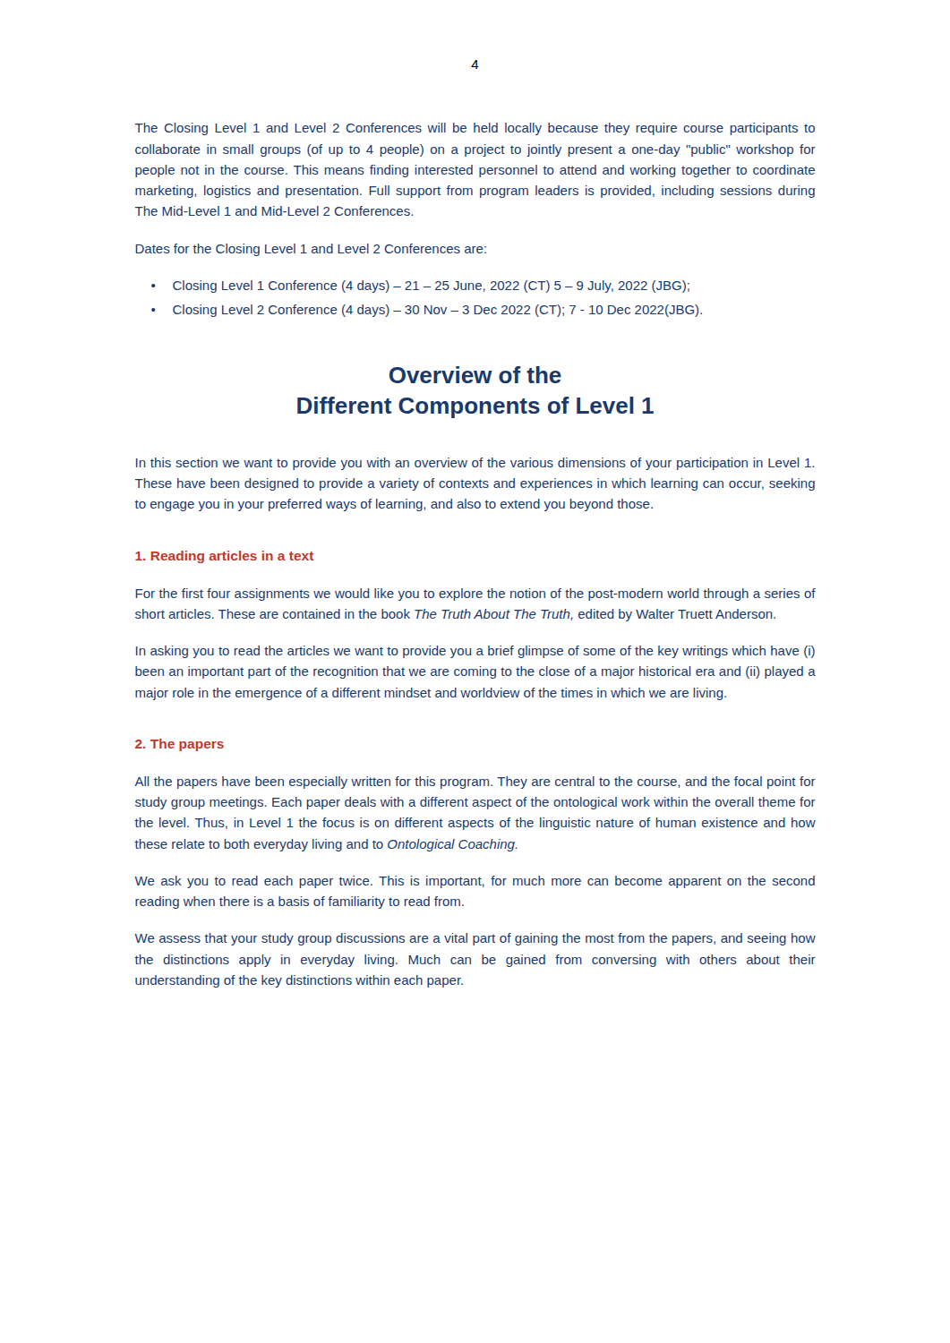4
The Closing Level 1 and Level 2 Conferences will be held locally because they require course participants to collaborate in small groups (of up to 4 people) on a project to jointly present a one-day "public" workshop for people not in the course. This means finding interested personnel to attend and working together to coordinate marketing, logistics and presentation. Full support from program leaders is provided, including sessions during The Mid-Level 1 and Mid-Level 2 Conferences.
Dates for the Closing Level 1 and Level 2 Conferences are:
Closing Level 1 Conference (4 days) – 21 – 25 June, 2022 (CT) 5 – 9 July, 2022 (JBG);
Closing Level 2 Conference (4 days) – 30 Nov – 3 Dec 2022 (CT); 7 - 10 Dec 2022(JBG).
Overview of the
Different Components of Level 1
In this section we want to provide you with an overview of the various dimensions of your participation in Level 1. These have been designed to provide a variety of contexts and experiences in which learning can occur, seeking to engage you in your preferred ways of learning, and also to extend you beyond those.
1. Reading articles in a text
For the first four assignments we would like you to explore the notion of the post-modern world through a series of short articles. These are contained in the book The Truth About The Truth, edited by Walter Truett Anderson.
In asking you to read the articles we want to provide you a brief glimpse of some of the key writings which have (i) been an important part of the recognition that we are coming to the close of a major historical era and (ii) played a major role in the emergence of a different mindset and worldview of the times in which we are living.
2. The papers
All the papers have been especially written for this program. They are central to the course, and the focal point for study group meetings. Each paper deals with a different aspect of the ontological work within the overall theme for the level. Thus, in Level 1 the focus is on different aspects of the linguistic nature of human existence and how these relate to both everyday living and to Ontological Coaching.
We ask you to read each paper twice. This is important, for much more can become apparent on the second reading when there is a basis of familiarity to read from.
We assess that your study group discussions are a vital part of gaining the most from the papers, and seeing how the distinctions apply in everyday living. Much can be gained from conversing with others about their understanding of the key distinctions within each paper.